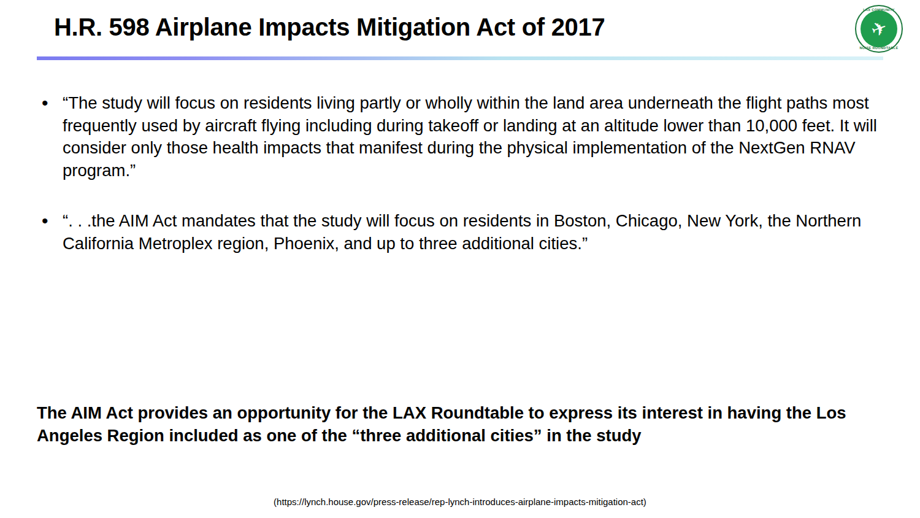H.R. 598 Airplane Impacts Mitigation Act of 2017
✈
LAX COMMUNITY NOISE ROUNDTABLE
“The study will focus on residents living partly or wholly within the land area underneath the flight paths most frequently used by aircraft flying including during takeoff or landing at an altitude lower than 10,000 feet. It will consider only those health impacts that manifest during the physical implementation of the NextGen RNAV program.”
“. . .the AIM Act mandates that the study will focus on residents in Boston, Chicago, New York, the Northern California Metroplex region, Phoenix, and up to three additional cities.”
The AIM Act provides an opportunity for the LAX Roundtable to express its interest in having the Los Angeles Region included as one of the “three additional cities” in the study
(https://lynch.house.gov/press-release/rep-lynch-introduces-airplane-impacts-mitigation-act)